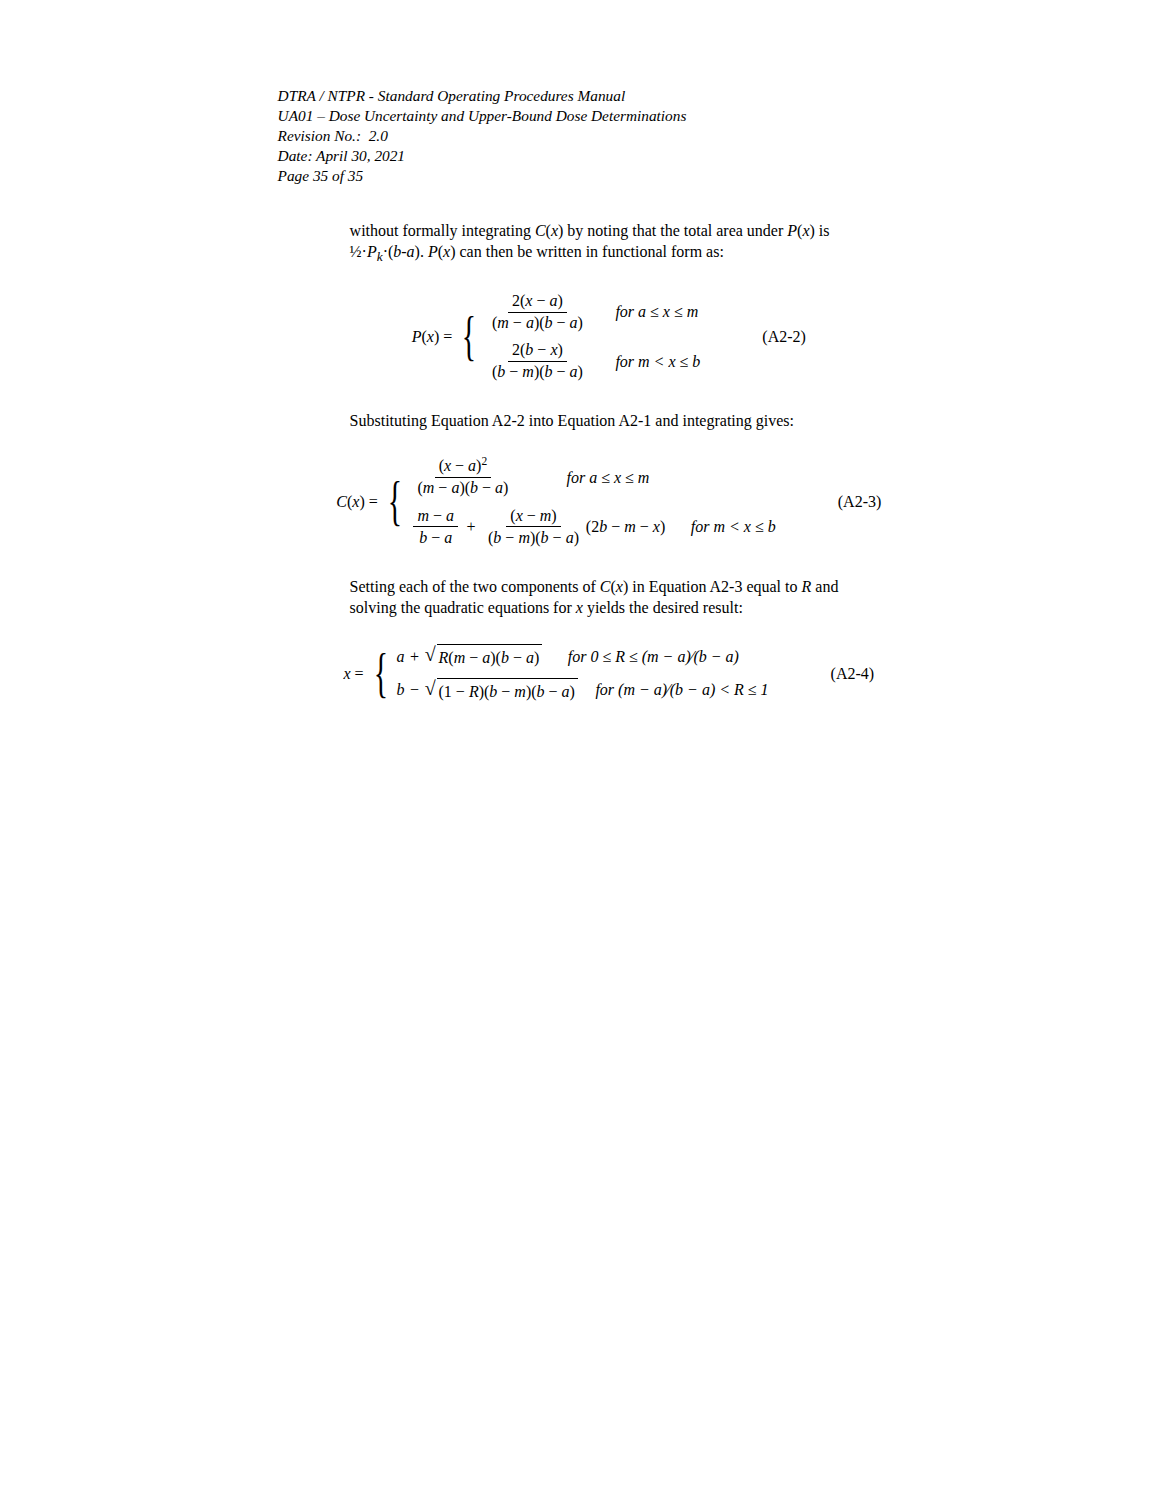DTRA / NTPR - Standard Operating Procedures Manual
UA01 – Dose Uncertainty and Upper-Bound Dose Determinations
Revision No.: 2.0
Date: April 30, 2021
Page 35 of 35
without formally integrating C(x) by noting that the total area under P(x) is ½·Pk·(b-a). P(x) can then be written in functional form as:
P(x) = { 2(x − a) (m − a)(b − a) for a ≤ x ≤ m 2(b − x) (b − m)(b − a) for m < x ≤ b
(A2-2)
Substituting Equation A2-2 into Equation A2-1 and integrating gives:
C(x) = { (x − a)2 (m − a)(b − a) for a ≤ x ≤ m m − a b − a + (x − m) (b − m)(b − a) (2b − m − x) for m < x ≤ b
(A2-3)
Setting each of the two components of C(x) in Equation A2-3 equal to R and solving the quadratic equations for x yields the desired result:
x = { a + √ R(m − a)(b − a) for 0 ≤ R ≤ (m − a)⁄(b − a) b − √ (1 − R)(b − m)(b − a) for (m − a)⁄(b − a) < R ≤ 1
(A2-4)